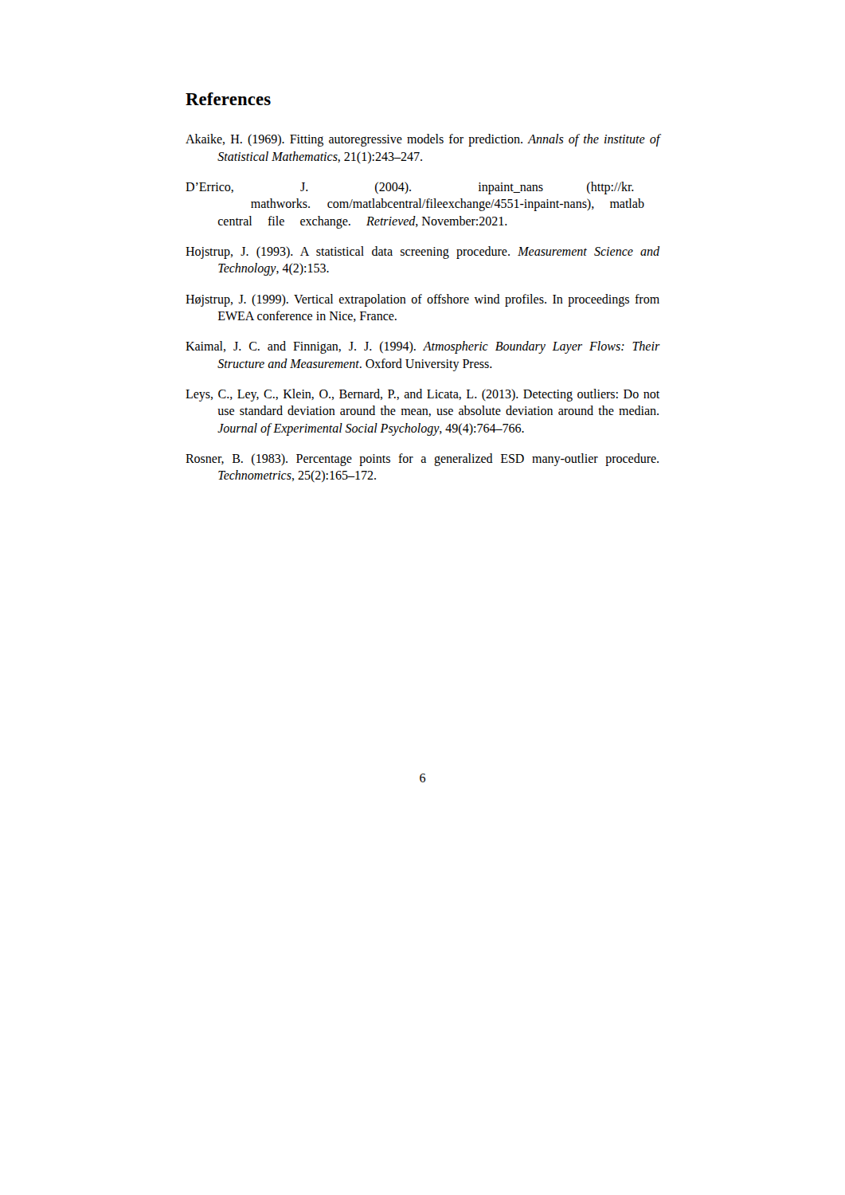References
Akaike, H. (1969). Fitting autoregressive models for prediction. Annals of the institute of Statistical Mathematics, 21(1):243–247.
D’Errico, J. (2004). inpaint_nans (http://kr. mathworks. com/matlabcentral/fileexchange/4551-inpaint-nans), matlab central file exchange. Retrieved, November:2021.
Hojstrup, J. (1993). A statistical data screening procedure. Measurement Science and Technology, 4(2):153.
Højstrup, J. (1999). Vertical extrapolation of offshore wind profiles. In proceedings from EWEA conference in Nice, France.
Kaimal, J. C. and Finnigan, J. J. (1994). Atmospheric Boundary Layer Flows: Their Structure and Measurement. Oxford University Press.
Leys, C., Ley, C., Klein, O., Bernard, P., and Licata, L. (2013). Detecting outliers: Do not use standard deviation around the mean, use absolute deviation around the median. Journal of Experimental Social Psychology, 49(4):764–766.
Rosner, B. (1983). Percentage points for a generalized ESD many-outlier procedure. Technometrics, 25(2):165–172.
6